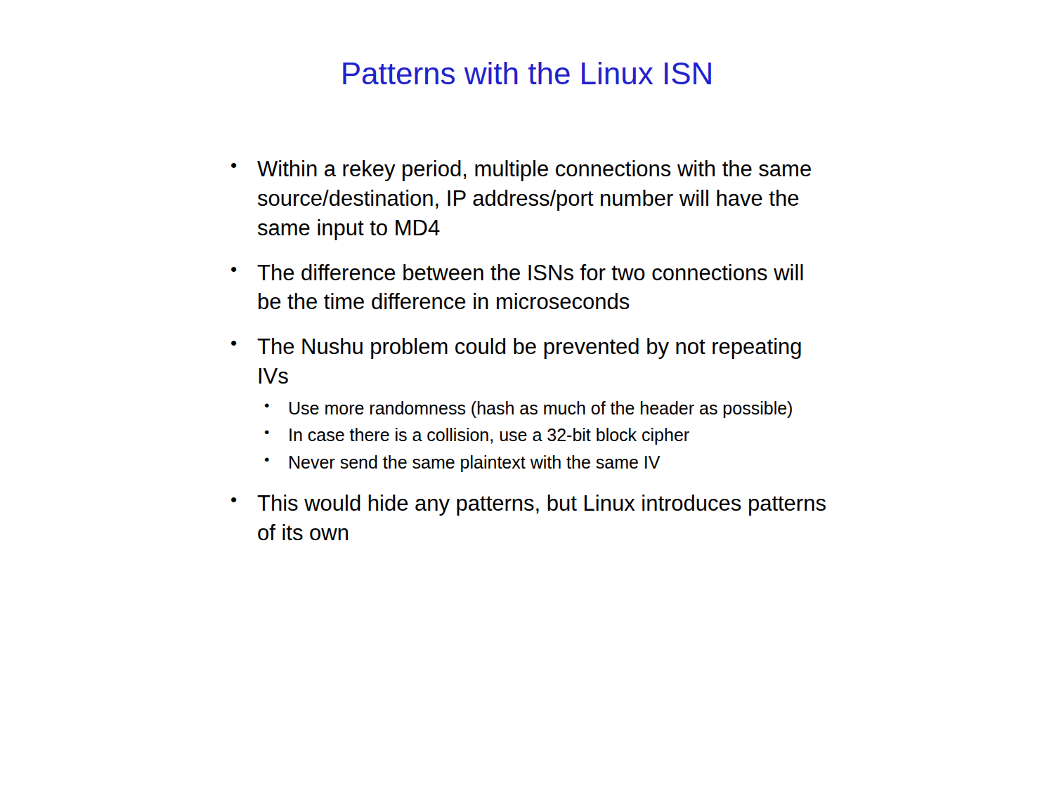Patterns with the Linux ISN
Within a rekey period, multiple connections with the same source/destination, IP address/port number will have the same input to MD4
The difference between the ISNs for two connections will be the time difference in microseconds
The Nushu problem could be prevented by not repeating IVs
Use more randomness (hash as much of the header as possible)
In case there is a collision, use a 32-bit block cipher
Never send the same plaintext with the same IV
This would hide any patterns, but Linux introduces patterns of its own